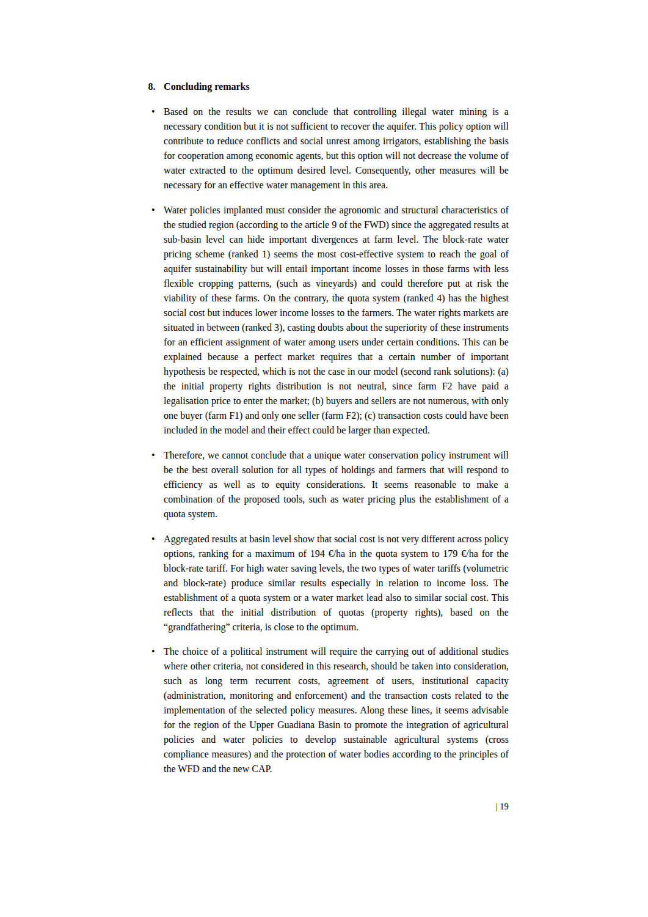8. Concluding remarks
Based on the results we can conclude that controlling illegal water mining is a necessary condition but it is not sufficient to recover the aquifer. This policy option will contribute to reduce conflicts and social unrest among irrigators, establishing the basis for cooperation among economic agents, but this option will not decrease the volume of water extracted to the optimum desired level. Consequently, other measures will be necessary for an effective water management in this area.
Water policies implanted must consider the agronomic and structural characteristics of the studied region (according to the article 9 of the FWD) since the aggregated results at sub-basin level can hide important divergences at farm level. The block-rate water pricing scheme (ranked 1) seems the most cost-effective system to reach the goal of aquifer sustainability but will entail important income losses in those farms with less flexible cropping patterns, (such as vineyards) and could therefore put at risk the viability of these farms. On the contrary, the quota system (ranked 4) has the highest social cost but induces lower income losses to the farmers. The water rights markets are situated in between (ranked 3), casting doubts about the superiority of these instruments for an efficient assignment of water among users under certain conditions. This can be explained because a perfect market requires that a certain number of important hypothesis be respected, which is not the case in our model (second rank solutions): (a) the initial property rights distribution is not neutral, since farm F2 have paid a legalisation price to enter the market; (b) buyers and sellers are not numerous, with only one buyer (farm F1) and only one seller (farm F2); (c) transaction costs could have been included in the model and their effect could be larger than expected.
Therefore, we cannot conclude that a unique water conservation policy instrument will be the best overall solution for all types of holdings and farmers that will respond to efficiency as well as to equity considerations. It seems reasonable to make a combination of the proposed tools, such as water pricing plus the establishment of a quota system.
Aggregated results at basin level show that social cost is not very different across policy options, ranking for a maximum of 194 €/ha in the quota system to 179 €/ha for the block-rate tariff. For high water saving levels, the two types of water tariffs (volumetric and block-rate) produce similar results especially in relation to income loss. The establishment of a quota system or a water market lead also to similar social cost. This reflects that the initial distribution of quotas (property rights), based on the “grandfathering” criteria, is close to the optimum.
The choice of a political instrument will require the carrying out of additional studies where other criteria, not considered in this research, should be taken into consideration, such as long term recurrent costs, agreement of users, institutional capacity (administration, monitoring and enforcement) and the transaction costs related to the implementation of the selected policy measures. Along these lines, it seems advisable for the region of the Upper Guadiana Basin to promote the integration of agricultural policies and water policies to develop sustainable agricultural systems (cross compliance measures) and the protection of water bodies according to the principles of the WFD and the new CAP.
| 19